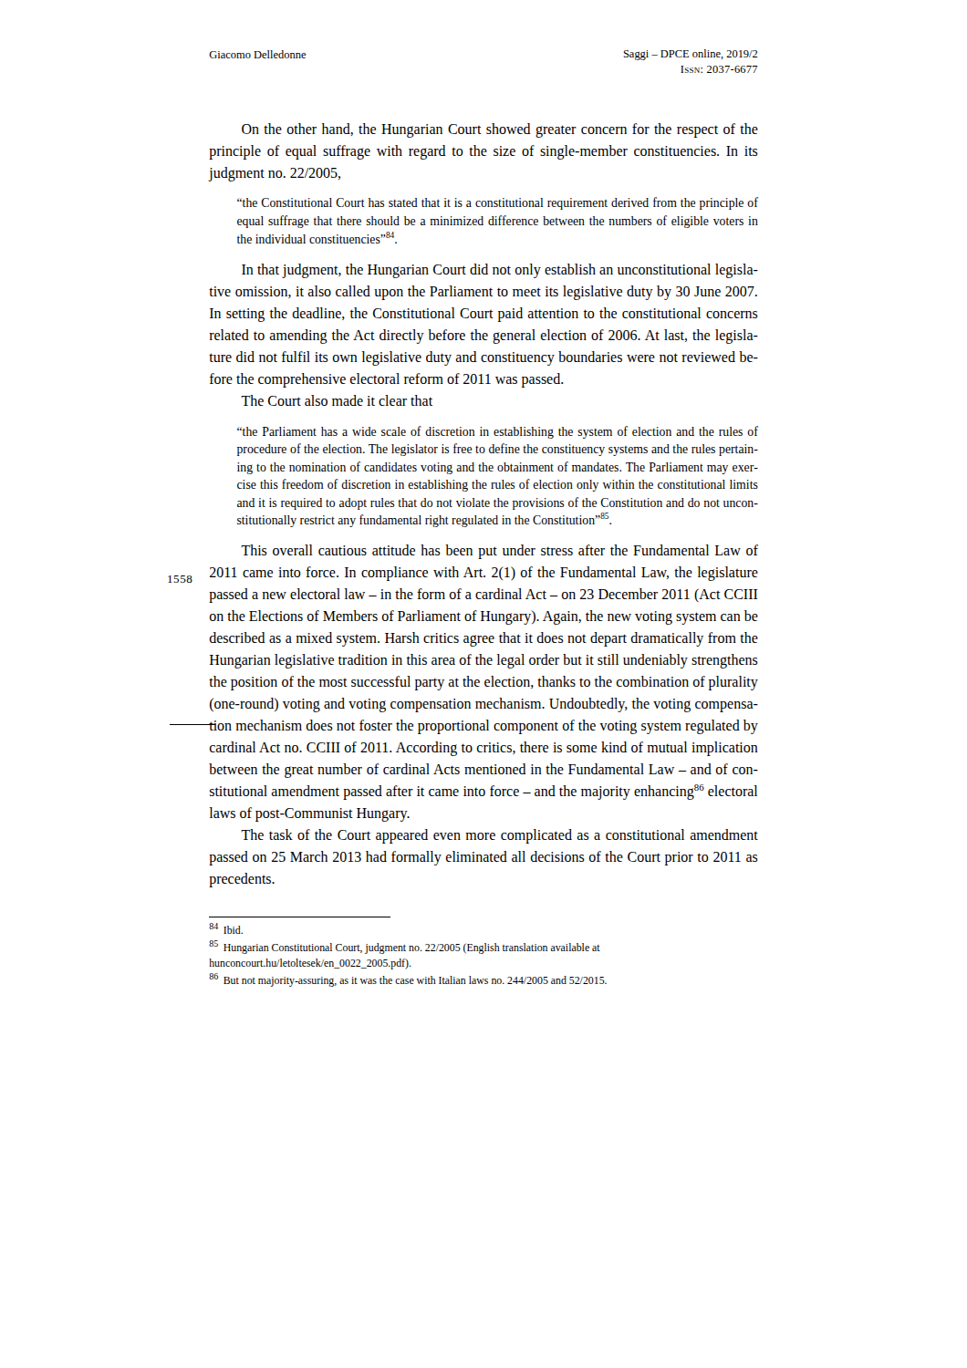Giacomo Delledonne
Saggi – DPCE online, 2019/2
Issn: 2037-6677
On the other hand, the Hungarian Court showed greater concern for the respect of the principle of equal suffrage with regard to the size of single-member constituencies. In its judgment no. 22/2005,
“the Constitutional Court has stated that it is a constitutional requirement derived from the principle of equal suffrage that there should be a minimized difference between the numbers of eligible voters in the individual constituencies”84.
In that judgment, the Hungarian Court did not only establish an unconstitutional legislative omission, it also called upon the Parliament to meet its legislative duty by 30 June 2007. In setting the deadline, the Constitutional Court paid attention to the constitutional concerns related to amending the Act directly before the general election of 2006. At last, the legislature did not fulfil its own legislative duty and constituency boundaries were not reviewed before the comprehensive electoral reform of 2011 was passed.
The Court also made it clear that
“the Parliament has a wide scale of discretion in establishing the system of election and the rules of procedure of the election. The legislator is free to define the constituency systems and the rules pertaining to the nomination of candidates voting and the obtainment of mandates. The Parliament may exercise this freedom of discretion in establishing the rules of election only within the constitutional limits and it is required to adopt rules that do not violate the provisions of the Constitution and do not unconstitutionally restrict any fundamental right regulated in the Constitution”85.
1558
This overall cautious attitude has been put under stress after the Fundamental Law of 2011 came into force. In compliance with Art. 2(1) of the Fundamental Law, the legislature passed a new electoral law – in the form of a cardinal Act – on 23 December 2011 (Act CCIII on the Elections of Members of Parliament of Hungary). Again, the new voting system can be described as a mixed system. Harsh critics agree that it does not depart dramatically from the Hungarian legislative tradition in this area of the legal order but it still undeniably strengthens the position of the most successful party at the election, thanks to the combination of plurality (one-round) voting and voting compensation mechanism. Undoubtedly, the voting compensation mechanism does not foster the proportional component of the voting system regulated by cardinal Act no. CCIII of 2011. According to critics, there is some kind of mutual implication between the great number of cardinal Acts mentioned in the Fundamental Law – and of constitutional amendment passed after it came into force – and the majority enhancing86 electoral laws of post-Communist Hungary.
The task of the Court appeared even more complicated as a constitutional amendment passed on 25 March 2013 had formally eliminated all decisions of the Court prior to 2011 as precedents.
84 Ibid.
85 Hungarian Constitutional Court, judgment no. 22/2005 (English translation available at hunconcourt.hu/letoltesek/en_0022_2005.pdf).
86 But not majority-assuring, as it was the case with Italian laws no. 244/2005 and 52/2015.